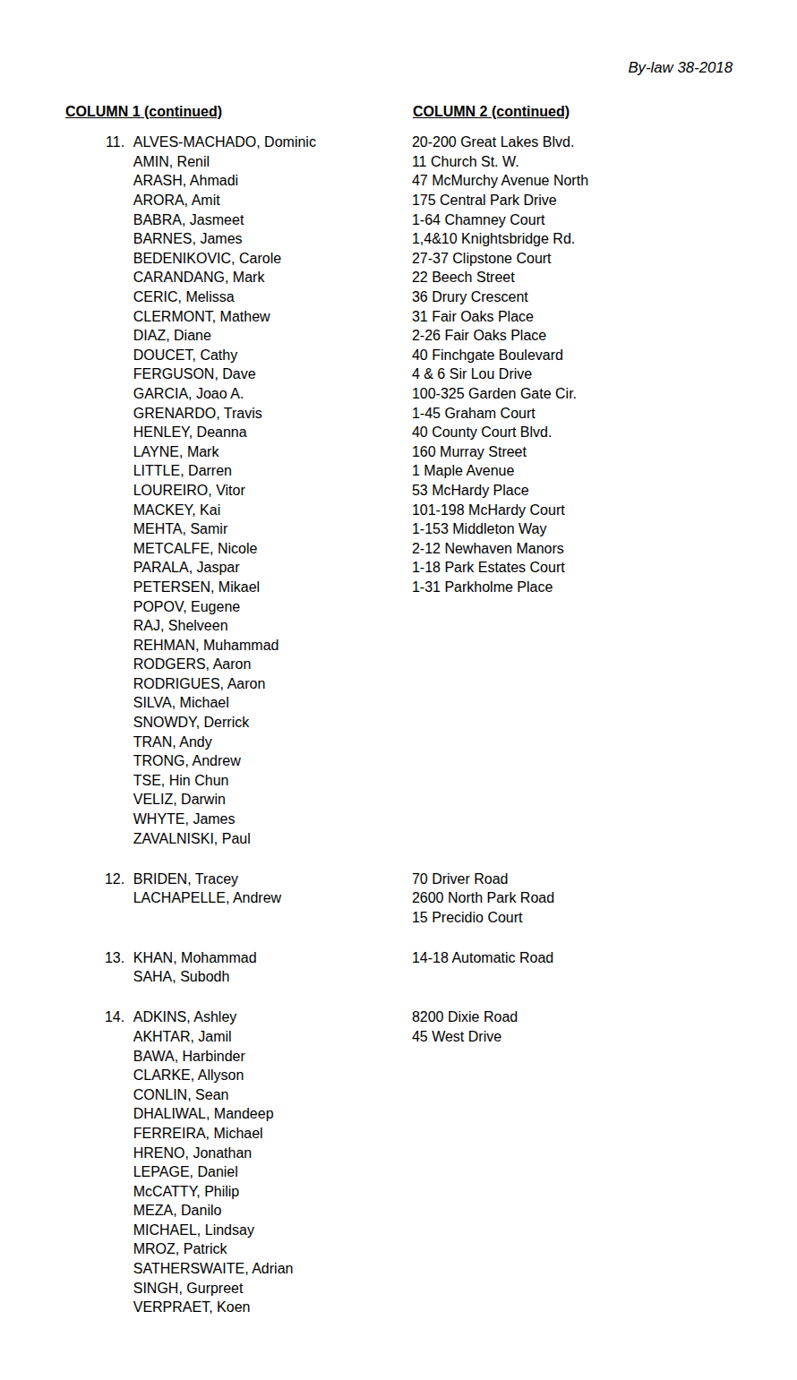By-law 38-2018
| COLUMN 1 (continued) | COLUMN 2 (continued) |
| --- | --- |
| 11. | ALVES-MACHADO, Dominic AMIN, Renil ARASH, Ahmadi ARORA, Amit BABRA, Jasmeet BARNES, James BEDENIKOVIC, Carole CARANDANG, Mark CERIC, Melissa CLERMONT, Mathew DIAZ, Diane DOUCET, Cathy FERGUSON, Dave GARCIA, Joao A. GRENARDO, Travis HENLEY, Deanna LAYNE, Mark LITTLE, Darren LOUREIRO, Vitor MACKEY, Kai MEHTA, Samir METCALFE, Nicole PARALA, Jaspar PETERSEN, Mikael POPOV, Eugene RAJ, Shelveen REHMAN, Muhammad RODGERS, Aaron RODRIGUES, Aaron SILVA, Michael SNOWDY, Derrick TRAN, Andy TRONG, Andrew TSE, Hin Chun VELIZ, Darwin WHYTE, James ZAVALNISKI, Paul | 20-200 Great Lakes Blvd. 11 Church St. W. 47 McMurchy Avenue North 175 Central Park Drive 1-64 Chamney Court 1,4&10 Knightsbridge Rd. 27-37 Clipstone Court 22 Beech Street 36 Drury Crescent 31 Fair Oaks Place 2-26 Fair Oaks Place 40 Finchgate Boulevard 4 & 6 Sir Lou Drive 100-325 Garden Gate Cir. 1-45 Graham Court 40 County Court Blvd. 160 Murray Street 1 Maple Avenue 53 McHardy Place 101-198 McHardy Court 1-153 Middleton Way 2-12 Newhaven Manors 1-18 Park Estates Court 1-31 Parkholme Place |
| 12. | BRIDEN, Tracey LACHAPELLE, Andrew | 70 Driver Road 2600 North Park Road 15 Precidio Court |
| 13. | KHAN, Mohammad SAHA, Subodh | 14-18 Automatic Road |
| 14. | ADKINS, Ashley AKHTAR, Jamil BAWA, Harbinder CLARKE, Allyson CONLIN, Sean DHALIWAL, Mandeep FERREIRA, Michael HRENO, Jonathan LEPAGE, Daniel McCATTY, Philip MEZA, Danilo MICHAEL, Lindsay MROZ, Patrick SATHERSWAITE, Adrian SINGH, Gurpreet VERPRAET, Koen | 8200 Dixie Road 45 West Drive |